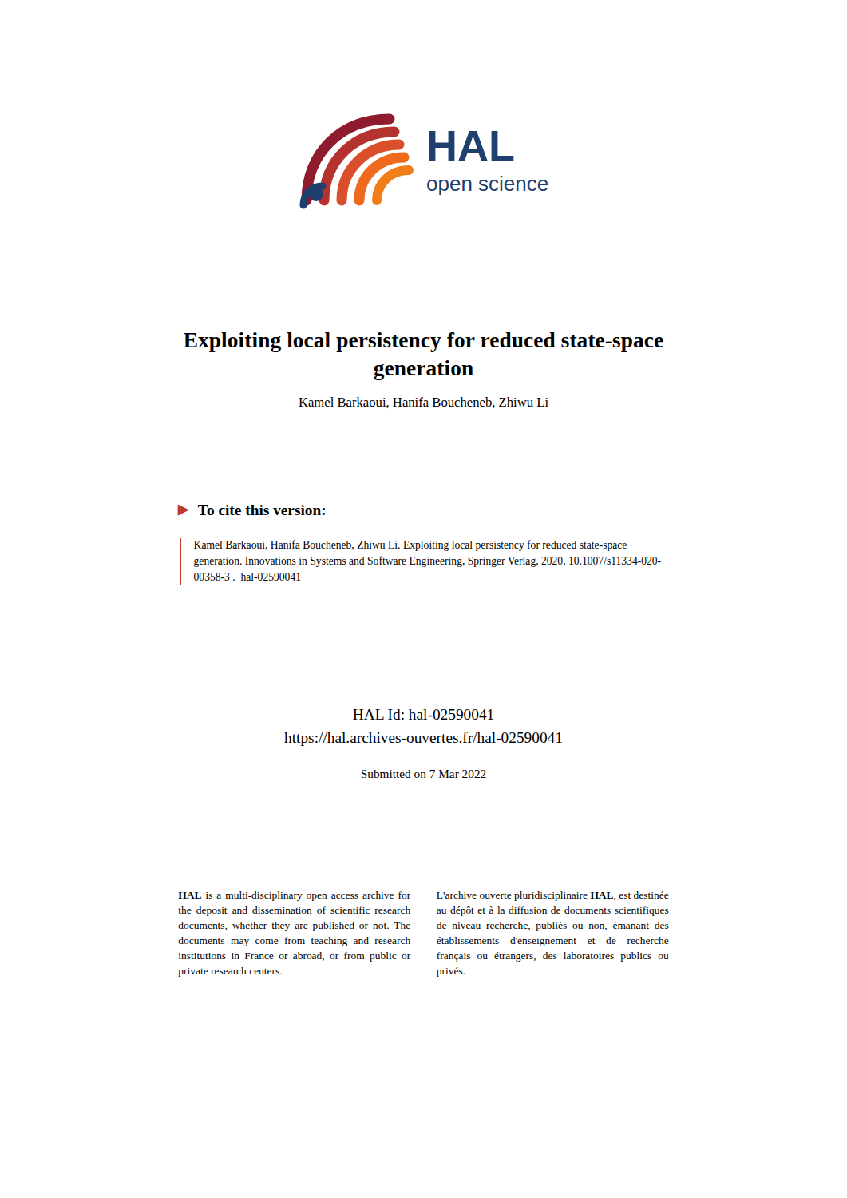HAL open science
Exploiting local persistency for reduced state-space
generation
Kamel Barkaoui, Hanifa Boucheneb, Zhiwu Li
▶To cite this version:
Kamel Barkaoui, Hanifa Boucheneb, Zhiwu Li. Exploiting local persistency for reduced state-space generation. Innovations in Systems and Software Engineering, Springer Verlag, 2020, 10.1007/s11334-020-00358-3 . hal-02590041
HAL Id: hal-02590041
https://hal.archives-ouvertes.fr/hal-02590041
Submitted on 7 Mar 2022
HAL is a multi-disciplinary open access archive for the deposit and dissemination of scientific research documents, whether they are published or not. The documents may come from teaching and research institutions in France or abroad, or from public or private research centers.
L'archive ouverte pluridisciplinaire HAL, est destinée au dépôt et à la diffusion de documents scientifiques de niveau recherche, publiés ou non, émanant des établissements d'enseignement et de recherche français ou étrangers, des laboratoires publics ou privés.